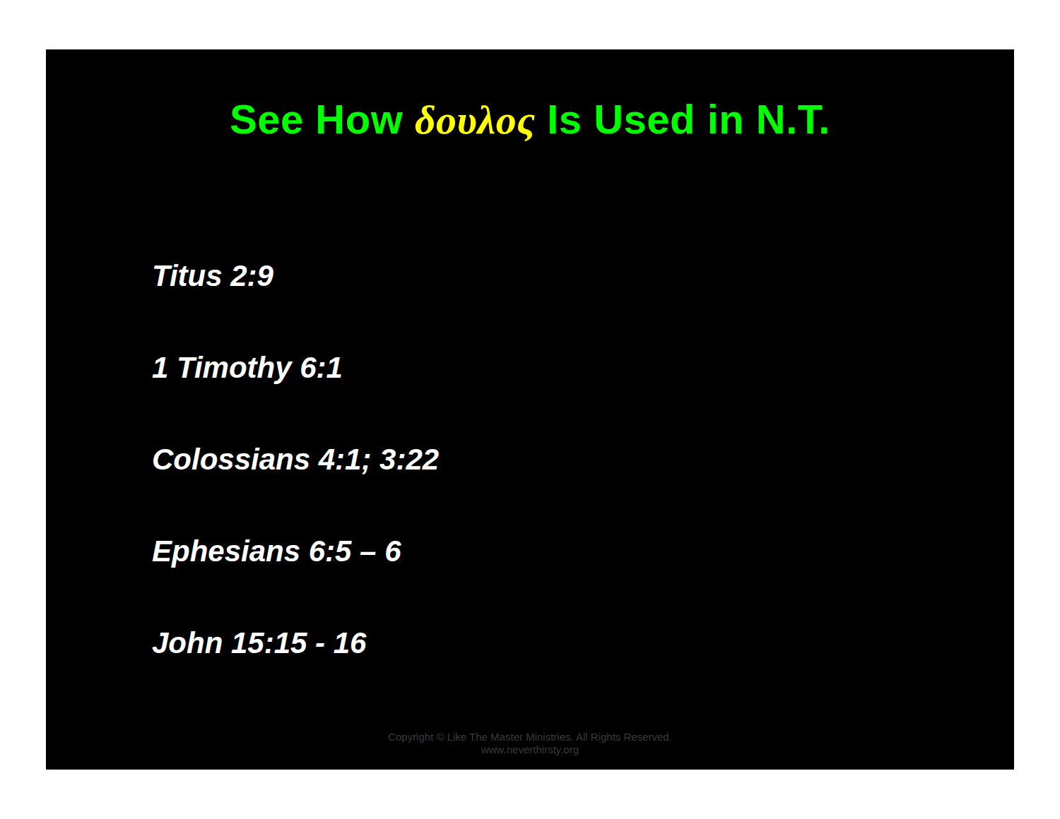See How δουλος Is Used in N.T.
Titus 2:9
1 Timothy 6:1
Colossians 4:1; 3:22
Ephesians 6:5 – 6
John 15:15 - 16
Copyright © Like The Master Ministries. All Rights Reserved.
www.neverthirsty.org